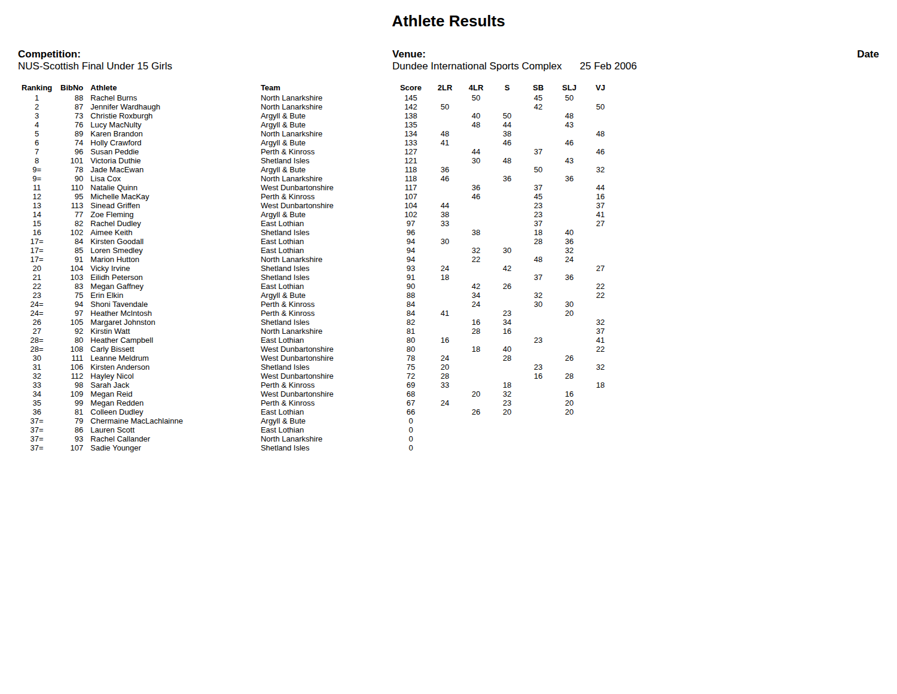Athlete Results
Competition:
NUS-Scottish Final Under 15 Girls
Venue:
Dundee International Sports Complex 25 Feb 2006
Date
| Ranking | BibNo | Athlete | Team | Score | 2LR | 4LR | S | SB | SLJ | VJ |
| --- | --- | --- | --- | --- | --- | --- | --- | --- | --- | --- |
| 1 | 88 | Rachel Burns | North Lanarkshire | 145 | | 50 | | 45 | 50 | |
| 2 | 87 | Jennifer Wardhaugh | North Lanarkshire | 142 | 50 | | | 42 | | 50 |
| 3 | 73 | Christie Roxburgh | Argyll & Bute | 138 | | 40 | 50 | | 48 | |
| 4 | 76 | Lucy MacNulty | Argyll & Bute | 135 | | 48 | 44 | | 43 | |
| 5 | 89 | Karen Brandon | North Lanarkshire | 134 | 48 | | 38 | | | 48 |
| 6 | 74 | Holly Crawford | Argyll & Bute | 133 | 41 | | 46 | | 46 | |
| 7 | 96 | Susan Peddie | Perth & Kinross | 127 | | 44 | | 37 | | 46 |
| 8 | 101 | Victoria Duthie | Shetland Isles | 121 | | 30 | 48 | | 43 | |
| 9= | 78 | Jade MacEwan | Argyll & Bute | 118 | 36 | | | 50 | | 32 |
| 9= | 90 | Lisa Cox | North Lanarkshire | 118 | 46 | | 36 | | 36 | |
| 11 | 110 | Natalie Quinn | West Dunbartonshire | 117 | | 36 | | 37 | | 44 |
| 12 | 95 | Michelle MacKay | Perth & Kinross | 107 | | 46 | | 45 | | 16 |
| 13 | 113 | Sinead Griffen | West Dunbartonshire | 104 | 44 | | | 23 | | 37 |
| 14 | 77 | Zoe Fleming | Argyll & Bute | 102 | 38 | | | 23 | | 41 |
| 15 | 82 | Rachel Dudley | East Lothian | 97 | 33 | | | 37 | | 27 |
| 16 | 102 | Aimee Keith | Shetland Isles | 96 | | 38 | | 18 | 40 | |
| 17= | 84 | Kirsten Goodall | East Lothian | 94 | 30 | | | 28 | 36 | |
| 17= | 85 | Loren Smedley | East Lothian | 94 | | 32 | 30 | | 32 | |
| 17= | 91 | Marion Hutton | North Lanarkshire | 94 | | 22 | | 48 | 24 | |
| 20 | 104 | Vicky Irvine | Shetland Isles | 93 | 24 | | 42 | | | 27 |
| 21 | 103 | Eilidh Peterson | Shetland Isles | 91 | 18 | | | 37 | 36 | |
| 22 | 83 | Megan Gaffney | East Lothian | 90 | | 42 | 26 | | | 22 |
| 23 | 75 | Erin Elkin | Argyll & Bute | 88 | | 34 | | 32 | | 22 |
| 24= | 94 | Shoni Tavendale | Perth & Kinross | 84 | | 24 | | 30 | 30 | |
| 24= | 97 | Heather McIntosh | Perth & Kinross | 84 | 41 | | 23 | | 20 | |
| 26 | 105 | Margaret Johnston | Shetland Isles | 82 | | 16 | 34 | | | 32 |
| 27 | 92 | Kirstin Watt | North Lanarkshire | 81 | | 28 | 16 | | | 37 |
| 28= | 80 | Heather Campbell | East Lothian | 80 | 16 | | | 23 | | 41 |
| 28= | 108 | Carly Bissett | West Dunbartonshire | 80 | | 18 | 40 | | | 22 |
| 30 | 111 | Leanne Meldrum | West Dunbartonshire | 78 | 24 | | 28 | | 26 | |
| 31 | 106 | Kirsten Anderson | Shetland Isles | 75 | 20 | | | 23 | | 32 |
| 32 | 112 | Hayley Nicol | West Dunbartonshire | 72 | 28 | | | 16 | 28 | |
| 33 | 98 | Sarah Jack | Perth & Kinross | 69 | 33 | | 18 | | | 18 |
| 34 | 109 | Megan Reid | West Dunbartonshire | 68 | | 20 | 32 | | 16 | |
| 35 | 99 | Megan Redden | Perth & Kinross | 67 | 24 | | 23 | | 20 | |
| 36 | 81 | Colleen Dudley | East Lothian | 66 | | 26 | 20 | | 20 | |
| 37= | 79 | Chermaine MacLachlainne | Argyll & Bute | 0 | | | | | | |
| 37= | 86 | Lauren Scott | East Lothian | 0 | | | | | | |
| 37= | 93 | Rachel Callander | North Lanarkshire | 0 | | | | | | |
| 37= | 107 | Sadie Younger | Shetland Isles | 0 | | | | | | |